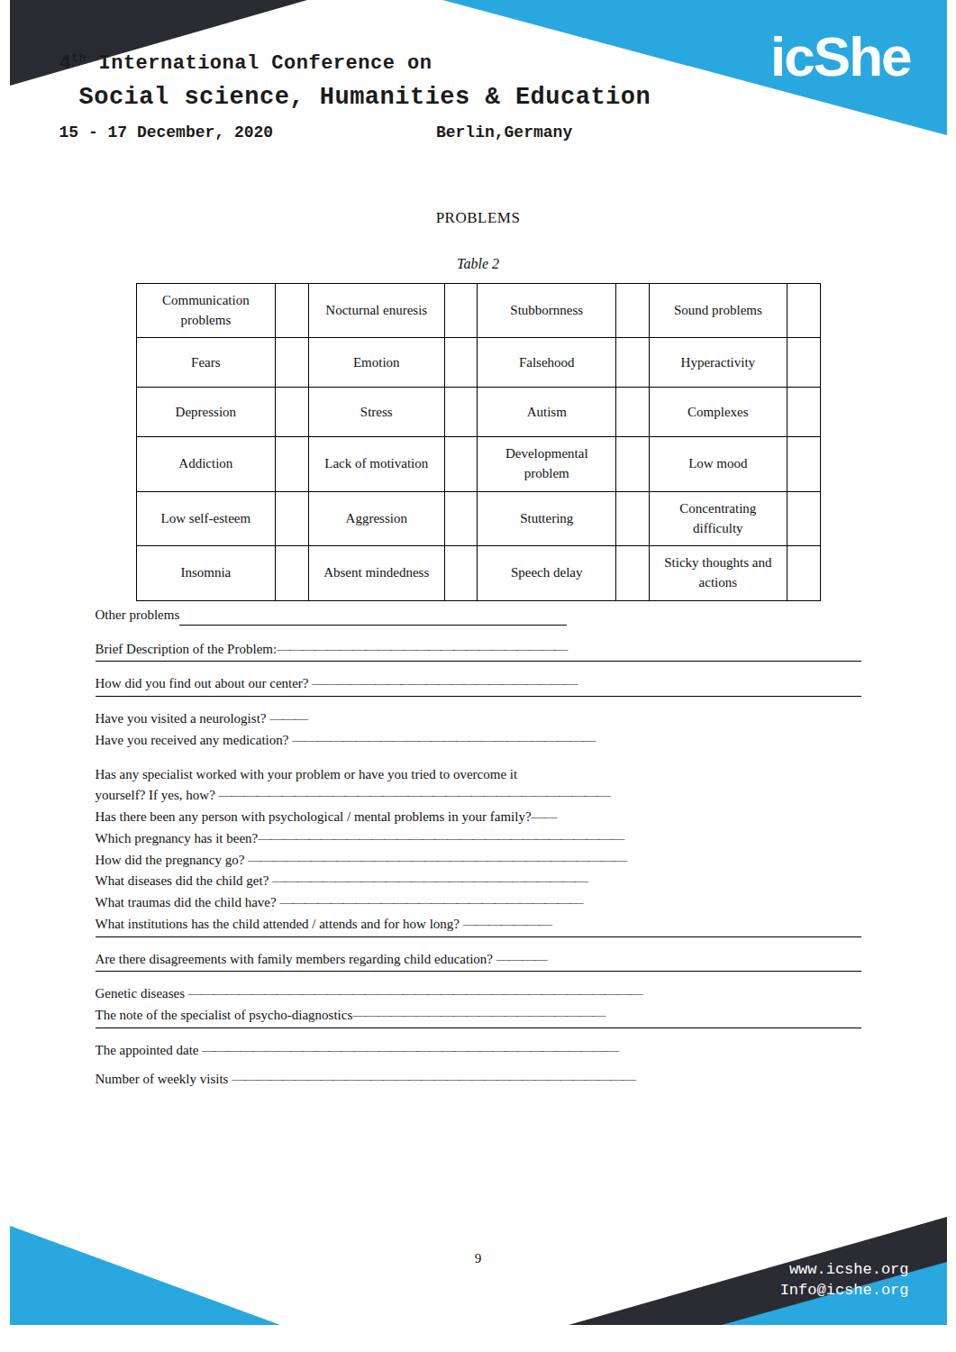icShe
4th International Conference on
Social science, Humanities & Education
15 - 17 December, 2020 Berlin,Germany
PROBLEMS
Table 2
| Communication problems | | Nocturnal enuresis | | Stubbornness | | Sound problems | |
| Fears | | Emotion | | Falsehood | | Hyperactivity | |
| Depression | | Stress | | Autism | | Complexes | |
| Addiction | | Lack of motivation | | Developmental problem | | Low mood | |
| Low self-esteem | | Aggression | | Stuttering | | Concentrating difficulty | |
| Insomnia | | Absent mindedness | | Speech delay | | Sticky thoughts and actions | |
Other problems
Brief Description of the Problem:———————————————————————
How did you find out about our center? —————————————————————
Have you visited a neurologist? ———
Have you received any medication? ————————————————————————
Has any specialist worked with your problem or have you tried to overcome it
yourself? If yes, how? ———————————————————————————————
Has there been any person with psychological / mental problems in your family?——
Which pregnancy has it been?—————————————————————————————
How did the pregnancy go? ——————————————————————————————
What diseases did the child get? —————————————————————————
What traumas did the child have? ————————————————————————
What institutions has the child attended / attends and for how long? ———————
Are there disagreements with family members regarding child education? ————
Genetic diseases ————————————————————————————————————
The note of the specialist of psycho-diagnostics————————————————————
The appointed date —————————————————————————————————
Number of weekly visits ————————————————————————————————
9
www.icshe.org
Info@icshe.org